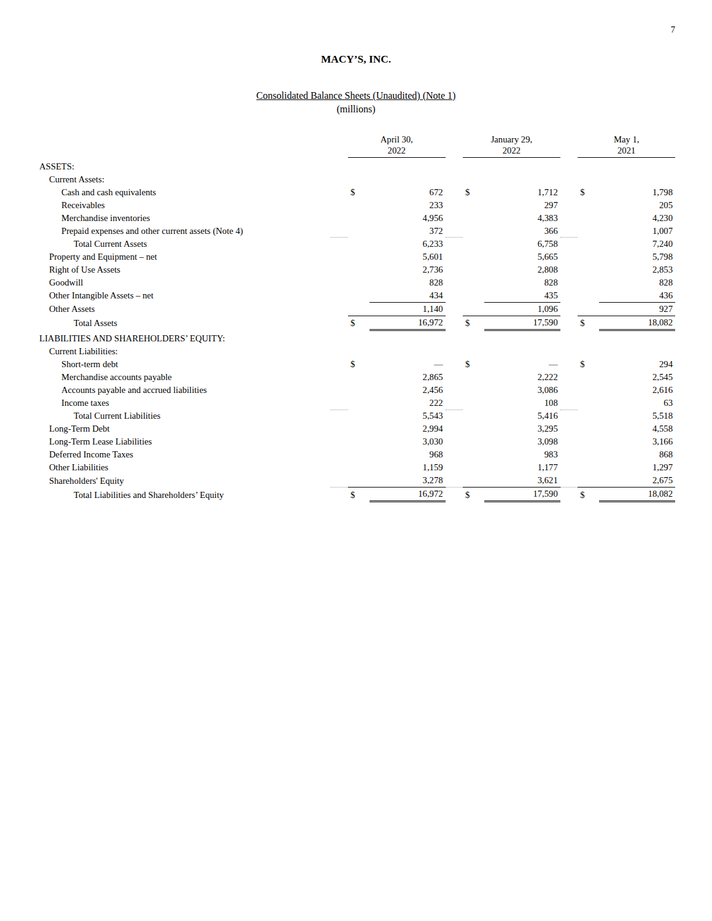7
MACY’S, INC.
Consolidated Balance Sheets (Unaudited) (Note 1)
(millions)
| | | April 30, 2022 | | January 29, 2022 | | May 1, 2021 |
| ASSETS: | |
| Current Assets: | |
| Cash and cash equivalents | | $ | 672 | | $ | 1,712 | | $ | 1,798 |
| Receivables | | | 233 | | | 297 | | | 205 |
| Merchandise inventories | | | 4,956 | | | 4,383 | | | 4,230 |
| Prepaid expenses and other current assets (Note 4) | | | 372 | | | 366 | | | 1,007 |
| Total Current Assets | | | 6,233 | | | 6,758 | | | 7,240 |
| Property and Equipment – net | | | 5,601 | | | 5,665 | | | 5,798 |
| Right of Use Assets | | | 2,736 | | | 2,808 | | | 2,853 |
| Goodwill | | | 828 | | | 828 | | | 828 |
| Other Intangible Assets – net | | | 434 | | | 435 | | | 436 |
| Other Assets | | | 1,140 | | | 1,096 | | | 927 |
| Total Assets | | $ | 16,972 | | $ | 17,590 | | $ | 18,082 |
| LIABILITIES AND SHAREHOLDERS’ EQUITY: | |
| Current Liabilities: | |
| Short-term debt | | $ | — | | $ | — | | $ | 294 |
| Merchandise accounts payable | | | 2,865 | | | 2,222 | | | 2,545 |
| Accounts payable and accrued liabilities | | | 2,456 | | | 3,086 | | | 2,616 |
| Income taxes | | | 222 | | | 108 | | | 63 |
| Total Current Liabilities | | | 5,543 | | | 5,416 | | | 5,518 |
| Long-Term Debt | | | 2,994 | | | 3,295 | | | 4,558 |
| Long-Term Lease Liabilities | | | 3,030 | | | 3,098 | | | 3,166 |
| Deferred Income Taxes | | | 968 | | | 983 | | | 868 |
| Other Liabilities | | | 1,159 | | | 1,177 | | | 1,297 |
| Shareholders' Equity | | | 3,278 | | | 3,621 | | | 2,675 |
| Total Liabilities and Shareholders’ Equity | | $ | 16,972 | | $ | 17,590 | | $ | 18,082 |